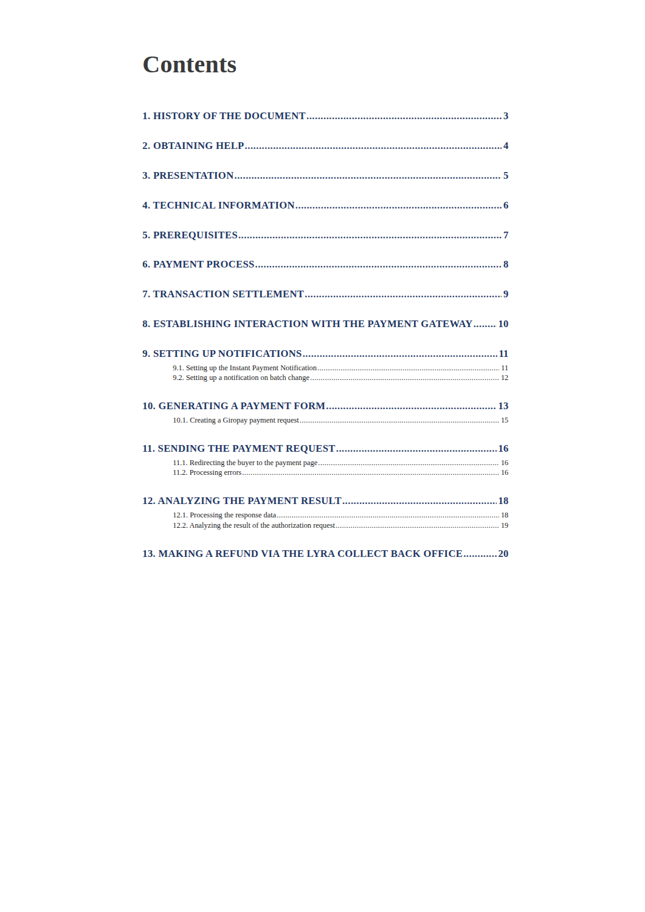Contents
1. HISTORY OF THE DOCUMENT .................................................................................................................. 3
2. OBTAINING HELP ................................................................................................................................. 4
3. PRESENTATION .................................................................................................................................... 5
4. TECHNICAL INFORMATION .............................................................................................................. 6
5. PREREQUISITES .................................................................................................................................. 7
6. PAYMENT PROCESS ........................................................................................................................... 8
7. TRANSACTION SETTLEMENT .......................................................................................................... 9
8. ESTABLISHING INTERACTION WITH THE PAYMENT GATEWAY ..................................... 10
9. SETTING UP NOTIFICATIONS ........................................................................................................... 11
9.1. Setting up the Instant Payment Notification ......................................................................................... 11
9.2. Setting up a notification on batch change ............................................................................................. 12
10. GENERATING A PAYMENT FORM ................................................................................................. 13
10.1. Creating a Giropay payment request ................................................................................................. 15
11. SENDING THE PAYMENT REQUEST ............................................................................................. 16
11.1. Redirecting the buyer to the payment page ......................................................................................... 16
11.2. Processing errors ................................................................................................................................. 16
12. ANALYZING THE PAYMENT RESULT ........................................................................................... 18
12.1. Processing the response data ................................................................................................................. 18
12.2. Analyzing the result of the authorization request ................................................................................. 19
13. MAKING A REFUND VIA THE LYRA COLLECT BACK OFFICE ......................................... 20